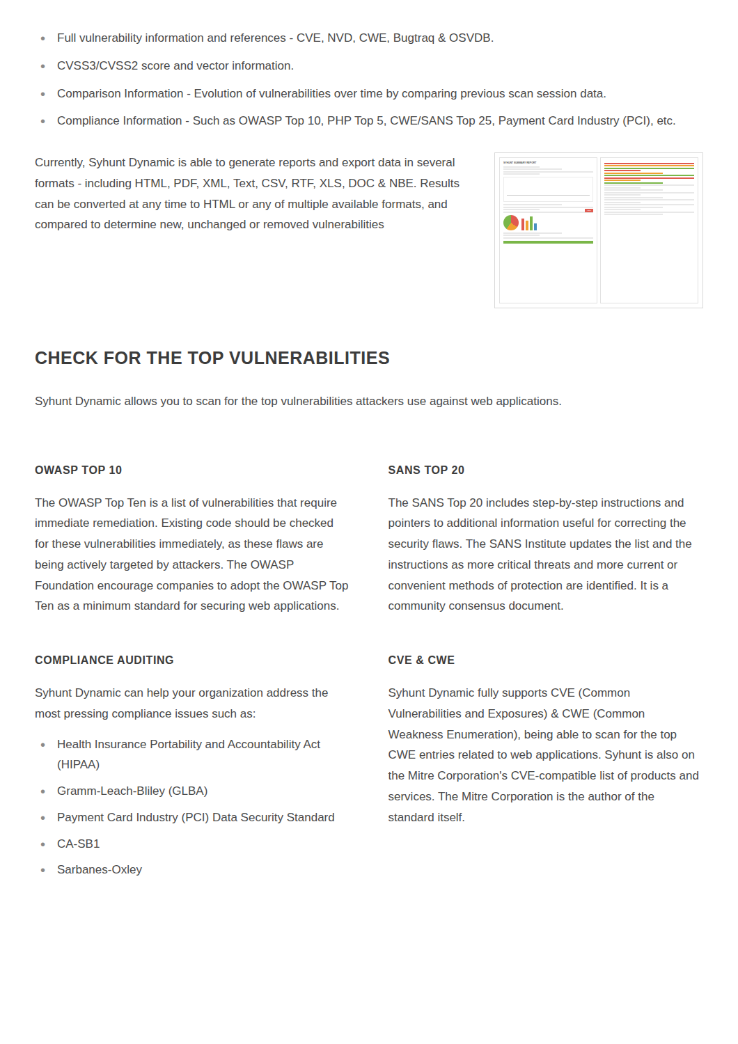Full vulnerability information and references - CVE, NVD, CWE, Bugtraq & OSVDB.
CVSS3/CVSS2 score and vector information.
Comparison Information - Evolution of vulnerabilities over time by comparing previous scan session data.
Compliance Information - Such as OWASP Top 10, PHP Top 5, CWE/SANS Top 25, Payment Card Industry (PCI), etc.
Currently, Syhunt Dynamic is able to generate reports and export data in several formats - including HTML, PDF, XML, Text, CSV, RTF, XLS, DOC & NBE. Results can be converted at any time to HTML or any of multiple available formats, and compared to determine new, unchanged or removed vulnerabilities
SYHUNT SUMMARY REPORT
VIEW
CHECK FOR THE TOP VULNERABILITIES
Syhunt Dynamic allows you to scan for the top vulnerabilities attackers use against web applications.
OWASP TOP 10
The OWASP Top Ten is a list of vulnerabilities that require immediate remediation. Existing code should be checked for these vulnerabilities immediately, as these flaws are being actively targeted by attackers. The OWASP Foundation encourage companies to adopt the OWASP Top Ten as a minimum standard for securing web applications.
SANS TOP 20
The SANS Top 20 includes step-by-step instructions and pointers to additional information useful for correcting the security flaws. The SANS Institute updates the list and the instructions as more critical threats and more current or convenient methods of protection are identified. It is a community consensus document.
COMPLIANCE AUDITING
Syhunt Dynamic can help your organization address the most pressing compliance issues such as:
Health Insurance Portability and Accountability Act (HIPAA)
Gramm-Leach-Bliley (GLBA)
Payment Card Industry (PCI) Data Security Standard
CA-SB1
Sarbanes-Oxley
CVE & CWE
Syhunt Dynamic fully supports CVE (Common Vulnerabilities and Exposures) & CWE (Common Weakness Enumeration), being able to scan for the top CWE entries related to web applications. Syhunt is also on the Mitre Corporation's CVE-compatible list of products and services. The Mitre Corporation is the author of the standard itself.